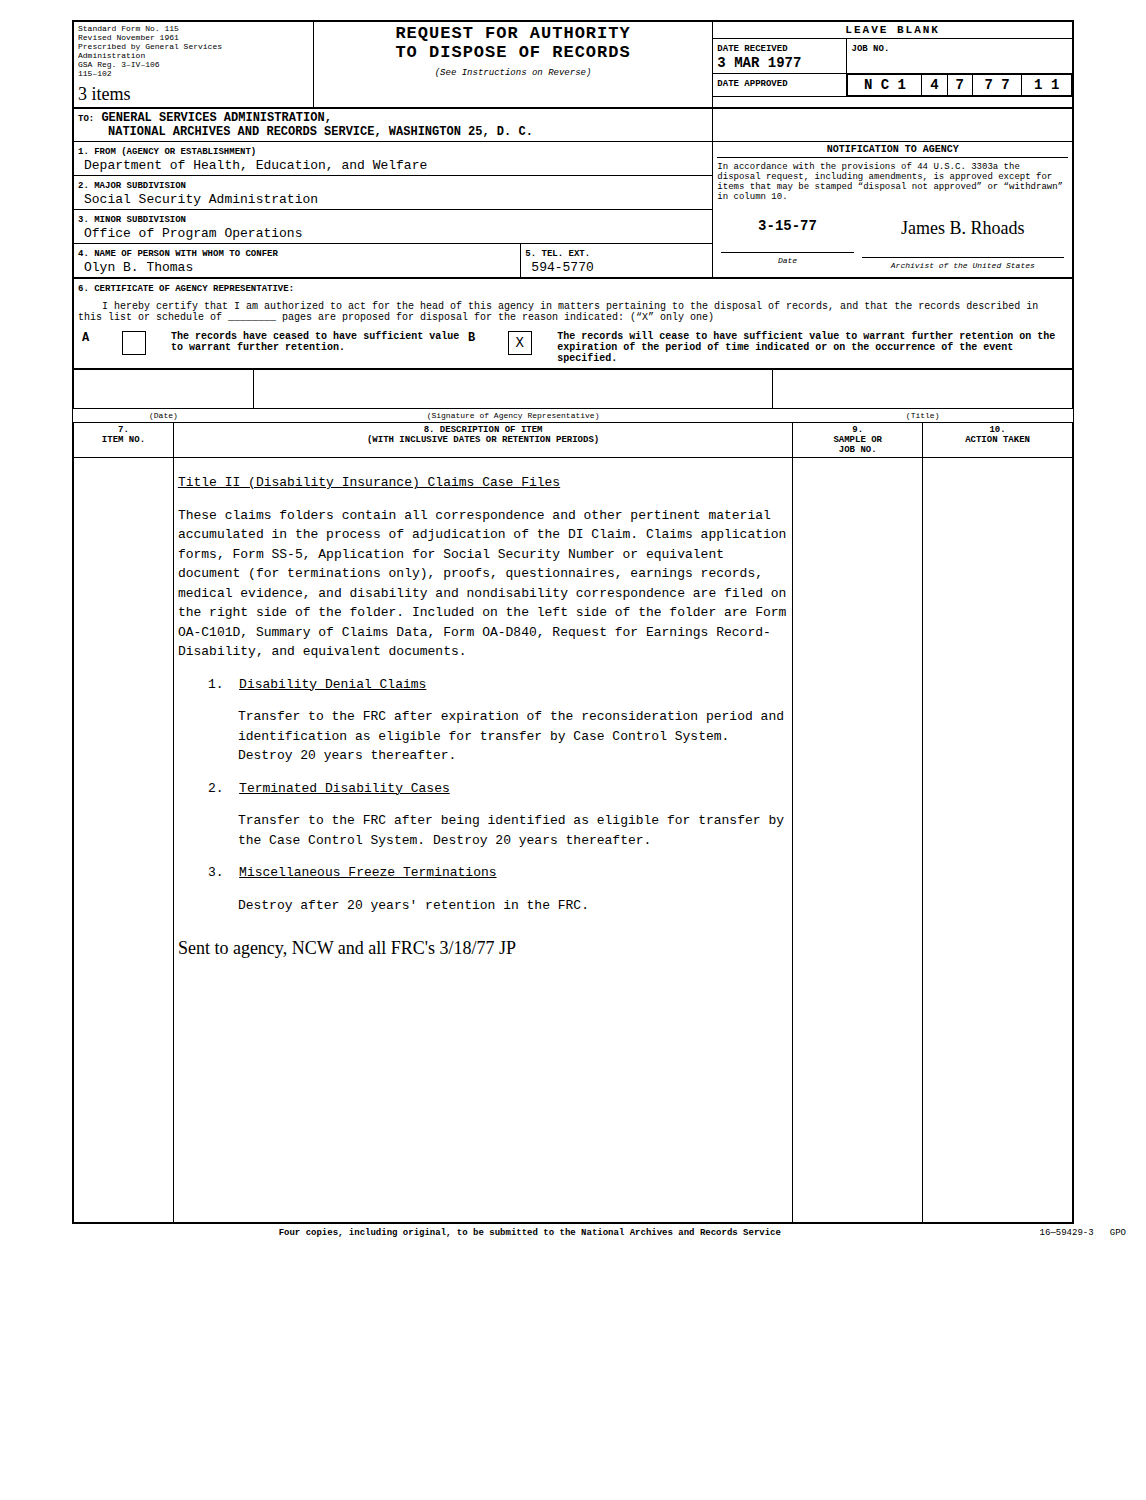| Standard Form No. 115 Revised November 1961 Prescribed by General Services Administration GSA Reg. 3–IV–106 115–102 3 items | REQUEST FOR AUTHORITY TO DISPOSE OF RECORDS (See Instructions on Reverse) | / LEAVE BLANK / / DATE RECEIVED 3 MAR 1977 / JOB NO. / / DATE APPROVED / / N C 1 / 4 / 7 / 7 7 / 1 1 / / |
| TO: GENERAL SERVICES ADMINISTRATION, NATIONAL ARCHIVES AND RECORDS SERVICE, WASHINGTON 25, D. C. | |
| 1. FROM (AGENCY OR ESTABLISHMENT) Department of Health, Education, and Welfare | NOTIFICATION TO AGENCY In accordance with the provisions of 44 U.S.C. 3303a the disposal request, including amendments, is approved except for items that may be stamped “disposal not approved” or “withdrawn” in column 10. / 3-15-77 Date / James B. Rhoads Archivist of the United States / |
| 2. MAJOR SUBDIVISION Social Security Administration |
| 3. MINOR SUBDIVISION Office of Program Operations |
| / 4. NAME OF PERSON WITH WHOM TO CONFER Olyn B. Thomas / 5. TEL. EXT. 594-5770 / |
| 6. CERTIFICATE OF AGENCY REPRESENTATIVE: I hereby certify that I am authorized to act for the head of this agency in matters pertaining to the disposal of records, and that the records described in this list or schedule of ________ pages are proposed for disposal for the reason indicated: (“X” only one) / A / / The records have ceased to have sufficient value to warrant further retention. / B / X / The records will cease to have sufficient value to warrant further retention on the expiration of the period of time indicated or on the occurrence of the event specified. / |
| (Date) | (Signature of Agency Representative) | (Title) |
| 7. ITEM NO. | 8. DESCRIPTION OF ITEM (WITH INCLUSIVE DATES OR RETENTION PERIODS) | 9. SAMPLE OR JOB NO. | 10. ACTION TAKEN |
| --- | --- | --- | --- |
| | Title II (Disability Insurance) Claims Case Files These claims folders contain all correspondence and other pertinent material accumulated in the process of adjudication of the DI Claim. Claims application forms, Form SS-5, Application for Social Security Number or equivalent document (for terminations only), proofs, questionnaires, earnings records, medical evidence, and disability and nondisability correspondence are filed on the right side of the folder. Included on the left side of the folder are Form OA-C101D, Summary of Claims Data, Form OA-D840, Request for Earnings Record-Disability, and equivalent documents. 1. Disability Denial Claims Transfer to the FRC after expiration of the reconsideration period and identification as eligible for transfer by Case Control System. Destroy 20 years thereafter. 2. Terminated Disability Cases Transfer to the FRC after being identified as eligible for transfer by the Case Control System. Destroy 20 years thereafter. 3. Miscellaneous Freeze Terminations Destroy after 20 years' retention in the FRC. Sent to agency, NCW and all FRC's 3/18/77 JP | | |
Four copies, including original, to be submitted to the National Archives and Records Service 16—59429-3 GPO